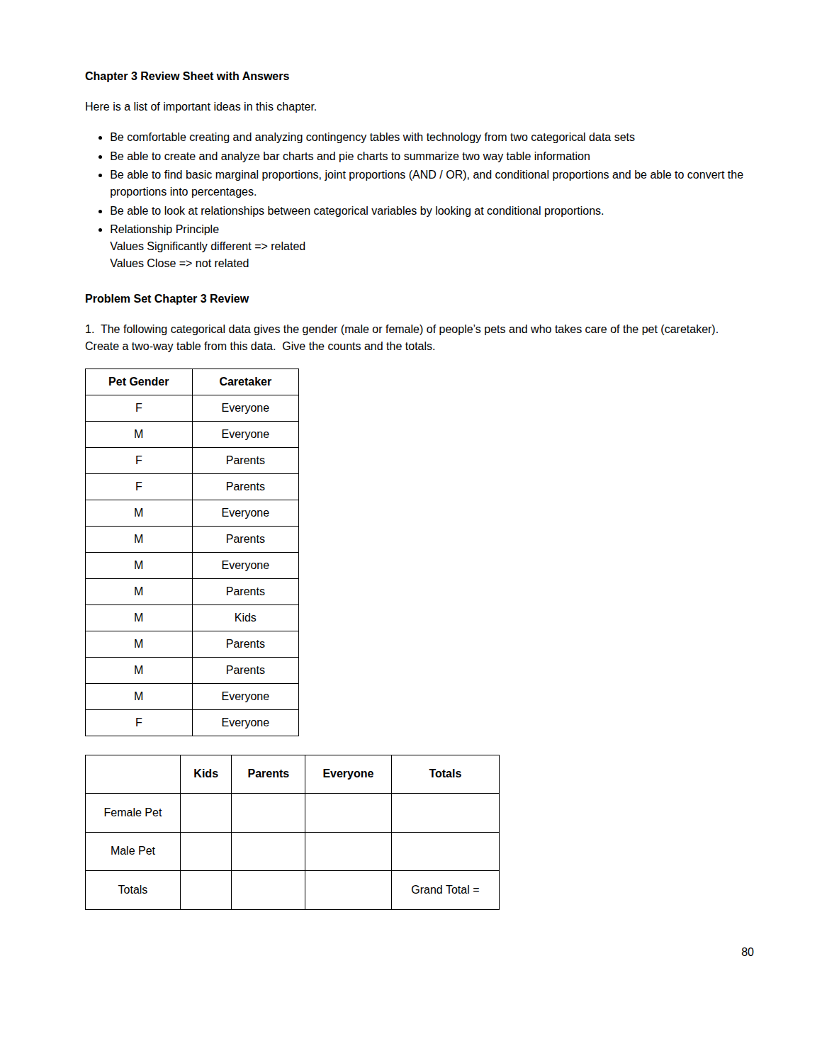Chapter 3 Review Sheet with Answers
Here is a list of important ideas in this chapter.
Be comfortable creating and analyzing contingency tables with technology from two categorical data sets
Be able to create and analyze bar charts and pie charts to summarize two way table information
Be able to find basic marginal proportions, joint proportions (AND / OR), and conditional proportions and be able to convert the proportions into percentages.
Be able to look at relationships between categorical variables by looking at conditional proportions.
Relationship Principle
Values Significantly different => related
Values Close => not related
Problem Set Chapter 3 Review
1. The following categorical data gives the gender (male or female) of people’s pets and who takes care of the pet (caretaker). Create a two-way table from this data. Give the counts and the totals.
| Pet Gender | Caretaker |
| --- | --- |
| F | Everyone |
| M | Everyone |
| F | Parents |
| F | Parents |
| M | Everyone |
| M | Parents |
| M | Everyone |
| M | Parents |
| M | Kids |
| M | Parents |
| M | Parents |
| M | Everyone |
| F | Everyone |
| | Kids | Parents | Everyone | Totals |
| --- | --- | --- | --- | --- |
| Female Pet | | | | |
| Male Pet | | | | |
| Totals | | | | Grand Total = |
80